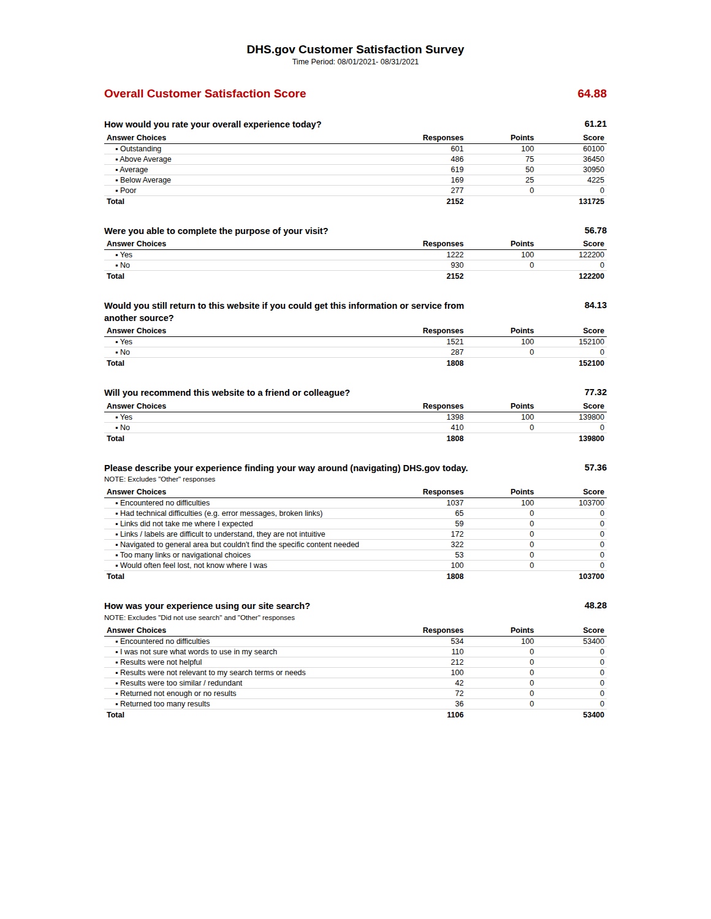DHS.gov Customer Satisfaction Survey
Time Period: 08/01/2021- 08/31/2021
Overall Customer Satisfaction Score 64.88
How would you rate your overall experience today? 61.21
| Answer Choices | Responses | Points | Score |
| --- | --- | --- | --- |
| Outstanding | 601 | 100 | 60100 |
| Above Average | 486 | 75 | 36450 |
| Average | 619 | 50 | 30950 |
| Below Average | 169 | 25 | 4225 |
| Poor | 277 | 0 | 0 |
| Total | 2152 | | 131725 |
Were you able to complete the purpose of your visit? 56.78
| Answer Choices | Responses | Points | Score |
| --- | --- | --- | --- |
| Yes | 1222 | 100 | 122200 |
| No | 930 | 0 | 0 |
| Total | 2152 | | 122200 |
Would you still return to this website if you could get this information or service from another source? 84.13
| Answer Choices | Responses | Points | Score |
| --- | --- | --- | --- |
| Yes | 1521 | 100 | 152100 |
| No | 287 | 0 | 0 |
| Total | 1808 | | 152100 |
Will you recommend this website to a friend or colleague? 77.32
| Answer Choices | Responses | Points | Score |
| --- | --- | --- | --- |
| Yes | 1398 | 100 | 139800 |
| No | 410 | 0 | 0 |
| Total | 1808 | | 139800 |
Please describe your experience finding your way around (navigating) DHS.gov today. 57.36
NOTE: Excludes "Other" responses
| Answer Choices | Responses | Points | Score |
| --- | --- | --- | --- |
| Encountered no difficulties | 1037 | 100 | 103700 |
| Had technical difficulties (e.g. error messages, broken links) | 65 | 0 | 0 |
| Links did not take me where I expected | 59 | 0 | 0 |
| Links / labels are difficult to understand, they are not intuitive | 172 | 0 | 0 |
| Navigated to general area but couldn't find the specific content needed | 322 | 0 | 0 |
| Too many links or navigational choices | 53 | 0 | 0 |
| Would often feel lost, not know where I was | 100 | 0 | 0 |
| Total | 1808 | | 103700 |
How was your experience using our site search? 48.28
NOTE: Excludes "Did not use search" and "Other" responses
| Answer Choices | Responses | Points | Score |
| --- | --- | --- | --- |
| Encountered no difficulties | 534 | 100 | 53400 |
| I was not sure what words to use in my search | 110 | 0 | 0 |
| Results were not helpful | 212 | 0 | 0 |
| Results were not relevant to my search terms or needs | 100 | 0 | 0 |
| Results were too similar / redundant | 42 | 0 | 0 |
| Returned not enough or no results | 72 | 0 | 0 |
| Returned too many results | 36 | 0 | 0 |
| Total | 1106 | | 53400 |